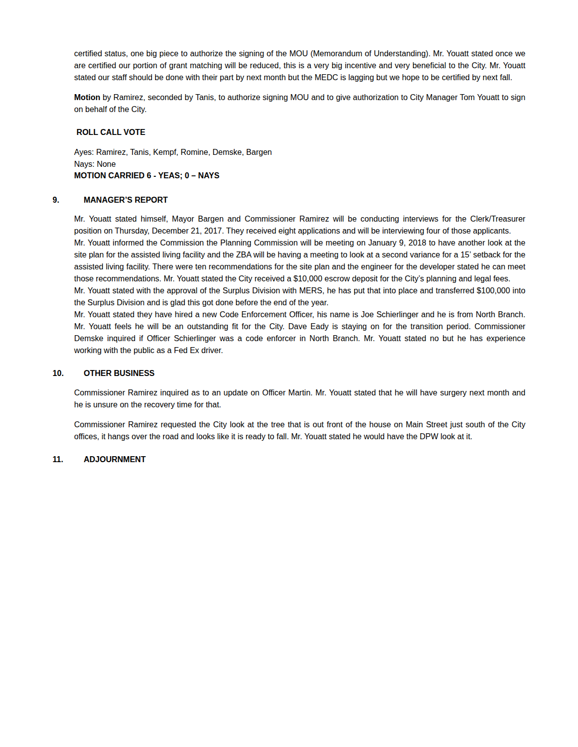certified status, one big piece to authorize the signing of the MOU (Memorandum of Understanding). Mr. Youatt stated once we are certified our portion of grant matching will be reduced, this is a very big incentive and very beneficial to the City. Mr. Youatt stated our staff should be done with their part by next month but the MEDC is lagging but we hope to be certified by next fall.
Motion by Ramirez, seconded by Tanis, to authorize signing MOU and to give authorization to City Manager Tom Youatt to sign on behalf of the City.
ROLL CALL VOTE
Ayes: Ramirez, Tanis, Kempf, Romine, Demske, Bargen
Nays: None
MOTION CARRIED 6 - YEAS; 0 – NAYS
9. MANAGER’S REPORT
Mr. Youatt stated himself, Mayor Bargen and Commissioner Ramirez will be conducting interviews for the Clerk/Treasurer position on Thursday, December 21, 2017. They received eight applications and will be interviewing four of those applicants.
Mr. Youatt informed the Commission the Planning Commission will be meeting on January 9, 2018 to have another look at the site plan for the assisted living facility and the ZBA will be having a meeting to look at a second variance for a 15’ setback for the assisted living facility. There were ten recommendations for the site plan and the engineer for the developer stated he can meet those recommendations. Mr. Youatt stated the City received a $10,000 escrow deposit for the City’s planning and legal fees.
Mr. Youatt stated with the approval of the Surplus Division with MERS, he has put that into place and transferred $100,000 into the Surplus Division and is glad this got done before the end of the year.
Mr. Youatt stated they have hired a new Code Enforcement Officer, his name is Joe Schierlinger and he is from North Branch. Mr. Youatt feels he will be an outstanding fit for the City. Dave Eady is staying on for the transition period. Commissioner Demske inquired if Officer Schierlinger was a code enforcer in North Branch. Mr. Youatt stated no but he has experience working with the public as a Fed Ex driver.
10. OTHER BUSINESS
Commissioner Ramirez inquired as to an update on Officer Martin. Mr. Youatt stated that he will have surgery next month and he is unsure on the recovery time for that.
Commissioner Ramirez requested the City look at the tree that is out front of the house on Main Street just south of the City offices, it hangs over the road and looks like it is ready to fall. Mr. Youatt stated he would have the DPW look at it.
11. ADJOURNMENT